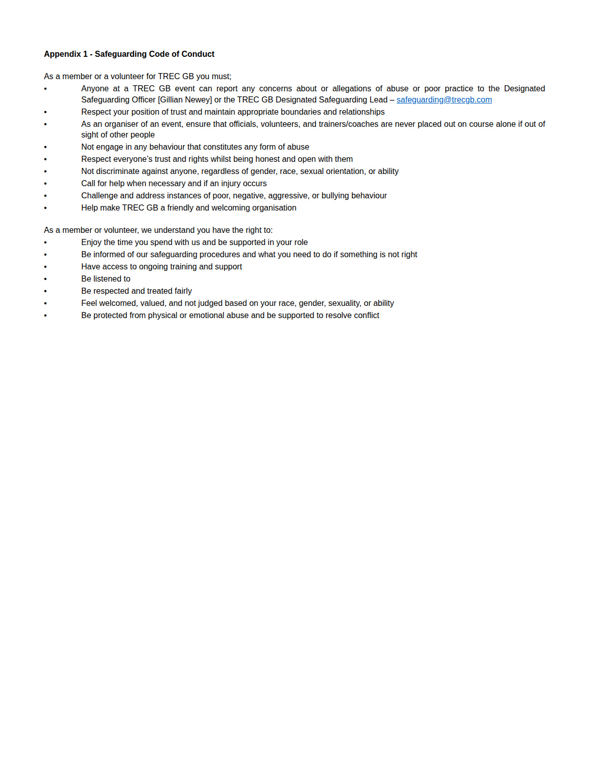Appendix 1 - Safeguarding Code of Conduct
As a member or a volunteer for TREC GB you must;
Anyone at a TREC GB event can report any concerns about or allegations of abuse or poor practice to the Designated Safeguarding Officer [Gillian Newey] or the TREC GB Designated Safeguarding Lead – safeguarding@trecgb.com
Respect your position of trust and maintain appropriate boundaries and relationships
As an organiser of an event, ensure that officials, volunteers, and trainers/coaches are never placed out on course alone if out of sight of other people
Not engage in any behaviour that constitutes any form of abuse
Respect everyone’s trust and rights whilst being honest and open with them
Not discriminate against anyone, regardless of gender, race, sexual orientation, or ability
Call for help when necessary and if an injury occurs
Challenge and address instances of poor, negative, aggressive, or bullying behaviour
Help make TREC GB a friendly and welcoming organisation
As a member or volunteer, we understand you have the right to:
Enjoy the time you spend with us and be supported in your role
Be informed of our safeguarding procedures and what you need to do if something is not right
Have access to ongoing training and support
Be listened to
Be respected and treated fairly
Feel welcomed, valued, and not judged based on your race, gender, sexuality, or ability
Be protected from physical or emotional abuse and be supported to resolve conflict